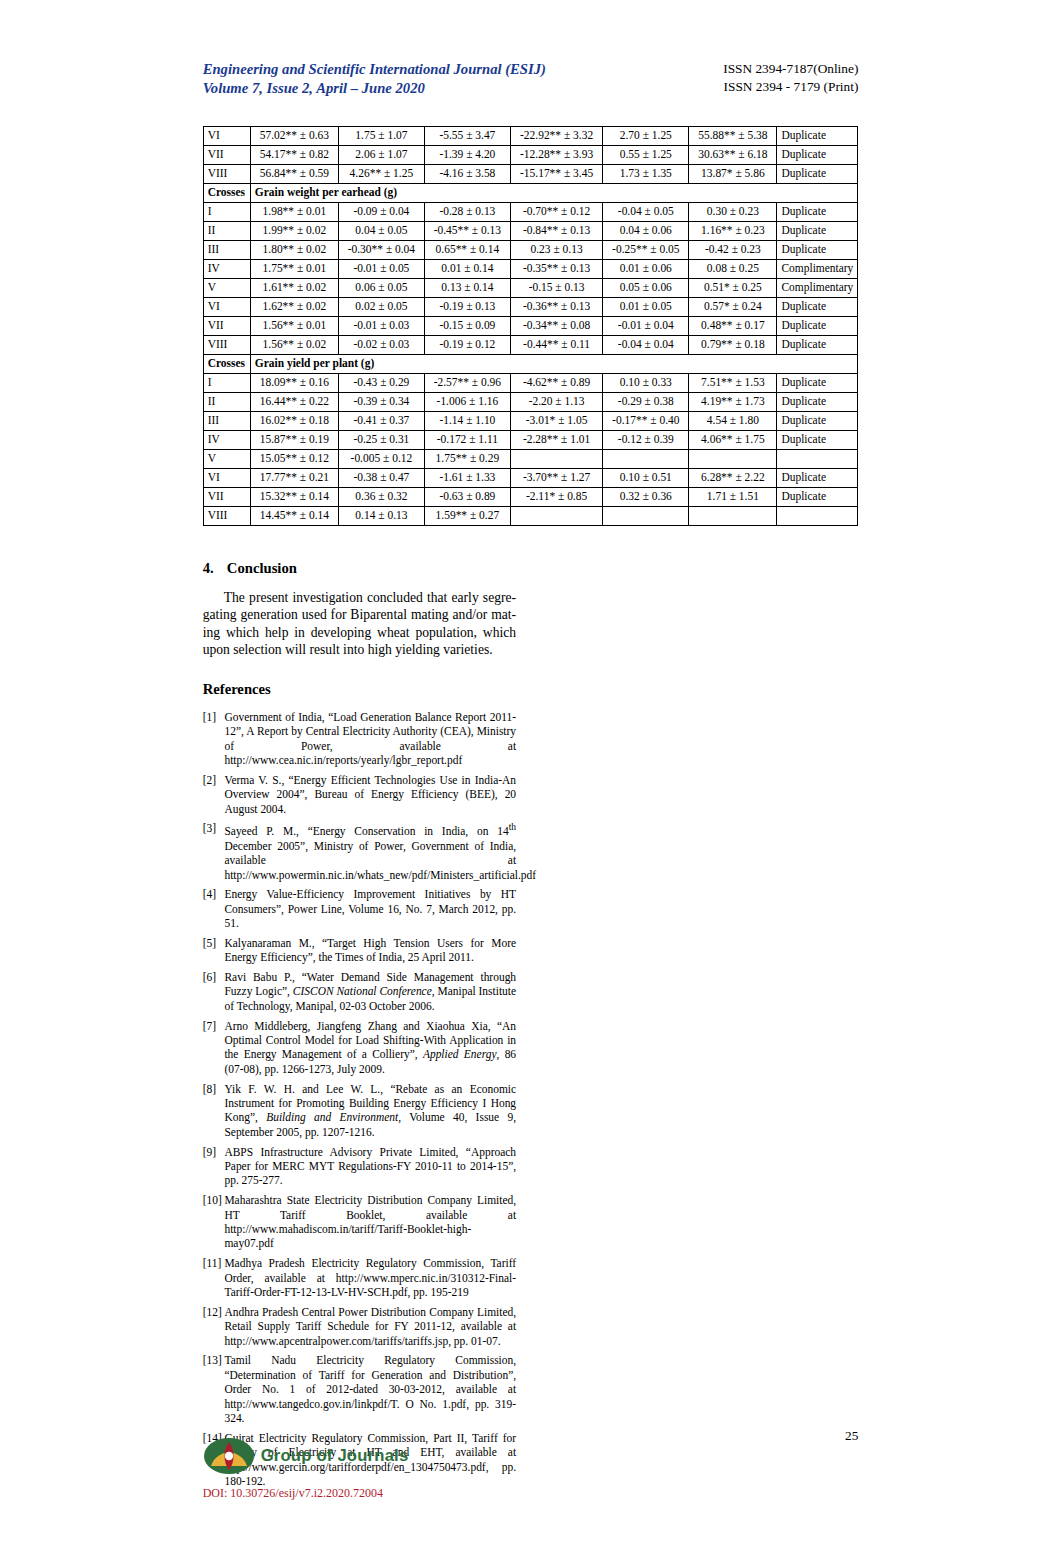Engineering and Scientific International Journal (ESIJ)
Volume 7, Issue 2, April – June 2020
ISSN 2394-7187(Online)
ISSN 2394 - 7179 (Print)
| VI | 57.02** ± 0.63 | 1.75 ± 1.07 | -5.55 ± 3.47 | -22.92** ± 3.32 | 2.70 ± 1.25 | 55.88** ± 5.38 | Duplicate |
| VII | 54.17** ± 0.82 | 2.06 ± 1.07 | -1.39 ± 4.20 | -12.28** ± 3.93 | 0.55 ± 1.25 | 30.63** ± 6.18 | Duplicate |
| VIII | 56.84** ± 0.59 | 4.26** ± 1.25 | -4.16 ± 3.58 | -15.17** ± 3.45 | 1.73 ± 1.35 | 13.87* ± 5.86 | Duplicate |
| Crosses | Grain weight per earhead (g) |
| I | 1.98** ± 0.01 | -0.09 ± 0.04 | -0.28 ± 0.13 | -0.70** ± 0.12 | -0.04 ± 0.05 | 0.30 ± 0.23 | Duplicate |
| II | 1.99** ± 0.02 | 0.04 ± 0.05 | -0.45** ± 0.13 | -0.84** ± 0.13 | 0.04 ± 0.06 | 1.16** ± 0.23 | Duplicate |
| III | 1.80** ± 0.02 | -0.30** ± 0.04 | 0.65** ± 0.14 | 0.23 ± 0.13 | -0.25** ± 0.05 | -0.42 ± 0.23 | Duplicate |
| IV | 1.75** ± 0.01 | -0.01 ± 0.05 | 0.01 ± 0.14 | -0.35** ± 0.13 | 0.01 ± 0.06 | 0.08 ± 0.25 | Complimentary |
| V | 1.61** ± 0.02 | 0.06 ± 0.05 | 0.13 ± 0.14 | -0.15 ± 0.13 | 0.05 ± 0.06 | 0.51* ± 0.25 | Complimentary |
| VI | 1.62** ± 0.02 | 0.02 ± 0.05 | -0.19 ± 0.13 | -0.36** ± 0.13 | 0.01 ± 0.05 | 0.57* ± 0.24 | Duplicate |
| VII | 1.56** ± 0.01 | -0.01 ± 0.03 | -0.15 ± 0.09 | -0.34** ± 0.08 | -0.01 ± 0.04 | 0.48** ± 0.17 | Duplicate |
| VIII | 1.56** ± 0.02 | -0.02 ± 0.03 | -0.19 ± 0.12 | -0.44** ± 0.11 | -0.04 ± 0.04 | 0.79** ± 0.18 | Duplicate |
| Crosses | Grain yield per plant (g) |
| I | 18.09** ± 0.16 | -0.43 ± 0.29 | -2.57** ± 0.96 | -4.62** ± 0.89 | 0.10 ± 0.33 | 7.51** ± 1.53 | Duplicate |
| II | 16.44** ± 0.22 | -0.39 ± 0.34 | -1.006 ± 1.16 | -2.20 ± 1.13 | -0.29 ± 0.38 | 4.19** ± 1.73 | Duplicate |
| III | 16.02** ± 0.18 | -0.41 ± 0.37 | -1.14 ± 1.10 | -3.01* ± 1.05 | -0.17** ± 0.40 | 4.54 ± 1.80 | Duplicate |
| IV | 15.87** ± 0.19 | -0.25 ± 0.31 | -0.172 ± 1.11 | -2.28** ± 1.01 | -0.12 ± 0.39 | 4.06** ± 1.75 | Duplicate |
| V | 15.05** ± 0.12 | -0.005 ± 0.12 | 1.75** ± 0.29 | | | | |
| VI | 17.77** ± 0.21 | -0.38 ± 0.47 | -1.61 ± 1.33 | -3.70** ± 1.27 | 0.10 ± 0.51 | 6.28** ± 2.22 | Duplicate |
| VII | 15.32** ± 0.14 | 0.36 ± 0.32 | -0.63 ± 0.89 | -2.11* ± 0.85 | 0.32 ± 0.36 | 1.71 ± 1.51 | Duplicate |
| VIII | 14.45** ± 0.14 | 0.14 ± 0.13 | 1.59** ± 0.27 | | | | |
4. Conclusion
The present investigation concluded that early segregating generation used for Biparental mating and/or mating which help in developing wheat population, which upon selection will result into high yielding varieties.
References
[1] Government of India, “Load Generation Balance Report 2011-12”, A Report by Central Electricity Authority (CEA), Ministry of Power, available at http://www.cea.nic.in/reports/yearly/lgbr_report.pdf
[2] Verma V. S., “Energy Efficient Technologies Use in India-An Overview 2004”, Bureau of Energy Efficiency (BEE), 20 August 2004.
[3] Sayeed P. M., “Energy Conservation in India, on 14th December 2005”, Ministry of Power, Government of India, available at http://www.powermin.nic.in/whats_new/pdf/Ministers_artificial.pdf
[4] Energy Value-Efficiency Improvement Initiatives by HT Consumers”, Power Line, Volume 16, No. 7, March 2012, pp. 51.
[5] Kalyanaraman M., “Target High Tension Users for More Energy Efficiency”, the Times of India, 25 April 2011.
[6] Ravi Babu P., “Water Demand Side Management through Fuzzy Logic”, CISCON National Conference, Manipal Institute of Technology, Manipal, 02-03 October 2006.
[7] Arno Middleberg, Jiangfeng Zhang and Xiaohua Xia, “An Optimal Control Model for Load Shifting-With Application in the Energy Management of a Colliery”, Applied Energy, 86 (07-08), pp. 1266-1273, July 2009.
[8] Yik F. W. H. and Lee W. L., “Rebate as an Economic Instrument for Promoting Building Energy Efficiency I Hong Kong”, Building and Environment, Volume 40, Issue 9, September 2005, pp. 1207-1216.
[9] ABPS Infrastructure Advisory Private Limited, “Approach Paper for MERC MYT Regulations-FY 2010-11 to 2014-15”, pp. 275-277.
[10] Maharashtra State Electricity Distribution Company Limited, HT Tariff Booklet, available at http://www.mahadiscom.in/tariff/Tariff-Booklet-high-may07.pdf
[11] Madhya Pradesh Electricity Regulatory Commission, Tariff Order, available at http://www.mperc.nic.in/310312-Final-Tariff-Order-FT-12-13-LV-HV-SCH.pdf, pp. 195-219
[12] Andhra Pradesh Central Power Distribution Company Limited, Retail Supply Tariff Schedule for FY 2011-12, available at http://www.apcentralpower.com/tariffs/tariffs.jsp, pp. 01-07.
[13] Tamil Nadu Electricity Regulatory Commission, “Determination of Tariff for Generation and Distribution”, Order No. 1 of 2012-dated 30-03-2012, available at http://www.tangedco.gov.in/linkpdf/T. O No. 1.pdf, pp. 319-324.
[14] Gujrat Electricity Regulatory Commission, Part II, Tariff for Supply of Electricity at HT and EHT, available at http://www.gercin.org/tarifforderpdf/en_1304750473.pdf, pp. 180-192.
25
Group of Journals
DOI: 10.30726/esij/v7.i2.2020.72004